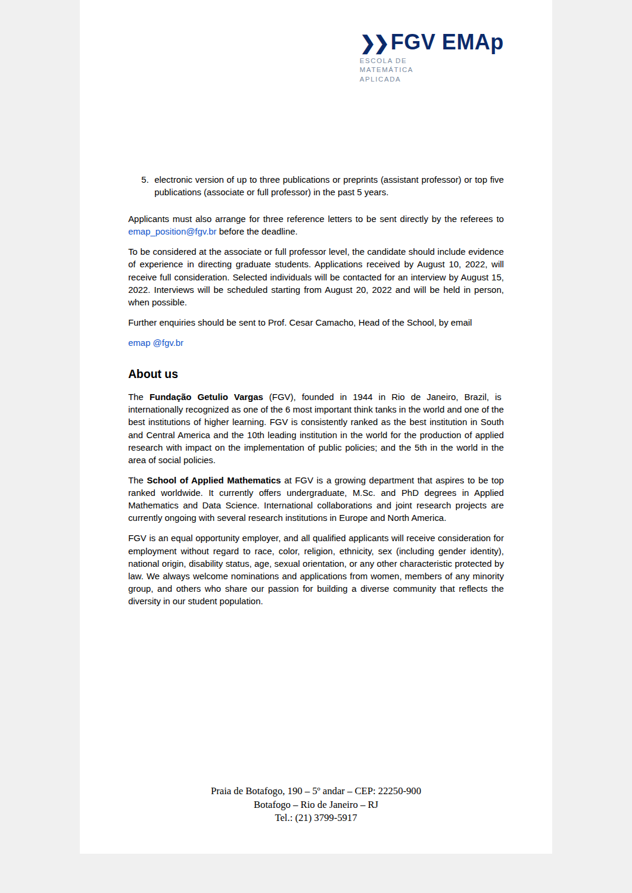❯❯FGV EMAp
Escola de
Matemática
Aplicada
electronic version of up to three publications or preprints (assistant professor) or top five publications (associate or full professor) in the past 5 years.
Applicants must also arrange for three reference letters to be sent directly by the referees to emap_position@fgv.br before the deadline.
To be considered at the associate or full professor level, the candidate should include evidence of experience in directing graduate students. Applications received by August 10, 2022, will receive full consideration. Selected individuals will be contacted for an interview by August 15, 2022. Interviews will be scheduled starting from August 20, 2022 and will be held in person, when possible.
Further enquiries should be sent to Prof. Cesar Camacho, Head of the School, by email
emap @fgv.br
About us
The Fundação Getulio Vargas (FGV), founded in 1944 in Rio de Janeiro, Brazil, is internationally recognized as one of the 6 most important think tanks in the world and one of the best institutions of higher learning. FGV is consistently ranked as the best institution in South and Central America and the 10th leading institution in the world for the production of applied research with impact on the implementation of public policies; and the 5th in the world in the area of social policies.
The School of Applied Mathematics at FGV is a growing department that aspires to be top ranked worldwide. It currently offers undergraduate, M.Sc. and PhD degrees in Applied Mathematics and Data Science. International collaborations and joint research projects are currently ongoing with several research institutions in Europe and North America.
FGV is an equal opportunity employer, and all qualified applicants will receive consideration for employment without regard to race, color, religion, ethnicity, sex (including gender identity), national origin, disability status, age, sexual orientation, or any other characteristic protected by law. We always welcome nominations and applications from women, members of any minority group, and others who share our passion for building a diverse community that reflects the diversity in our student population.
Praia de Botafogo, 190 – 5º andar – CEP: 22250-900
Botafogo – Rio de Janeiro – RJ
Tel.: (21) 3799-5917